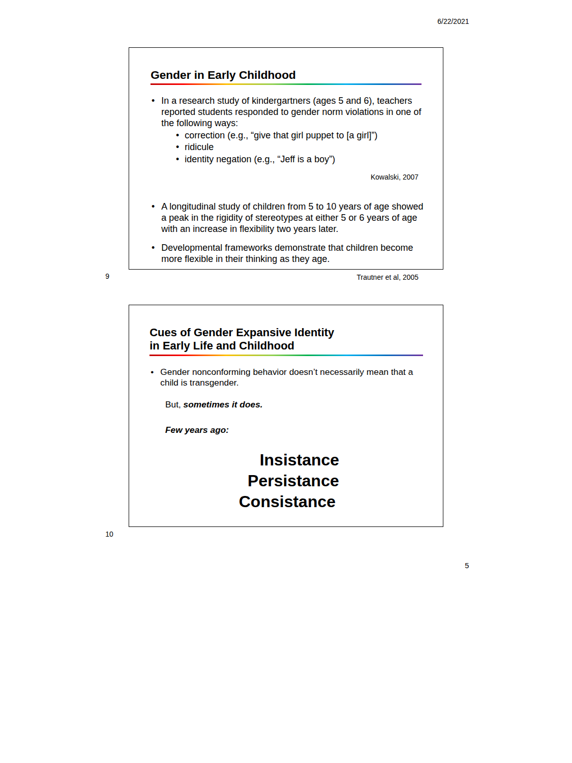6/22/2021
Gender in Early Childhood
In a research study of kindergartners (ages 5 and 6), teachers reported students responded to gender norm violations in one of the following ways:
correction (e.g., “give that girl puppet to [a girl]”)
ridicule
identity negation (e.g., “Jeff is a boy”)
Kowalski, 2007
A longitudinal study of children from 5 to 10 years of age showed a peak in the rigidity of stereotypes at either 5 or 6 years of age with an increase in flexibility two years later.
Developmental frameworks demonstrate that children become more flexible in their thinking as they age.
Trautner et al, 2005
9
Cues of Gender Expansive Identity
in Early Life and Childhood
Gender nonconforming behavior doesn’t necessarily mean that a child is transgender.
But, sometimes it does.
Few years ago:
Insistance
Persistance
Consistance
10
5